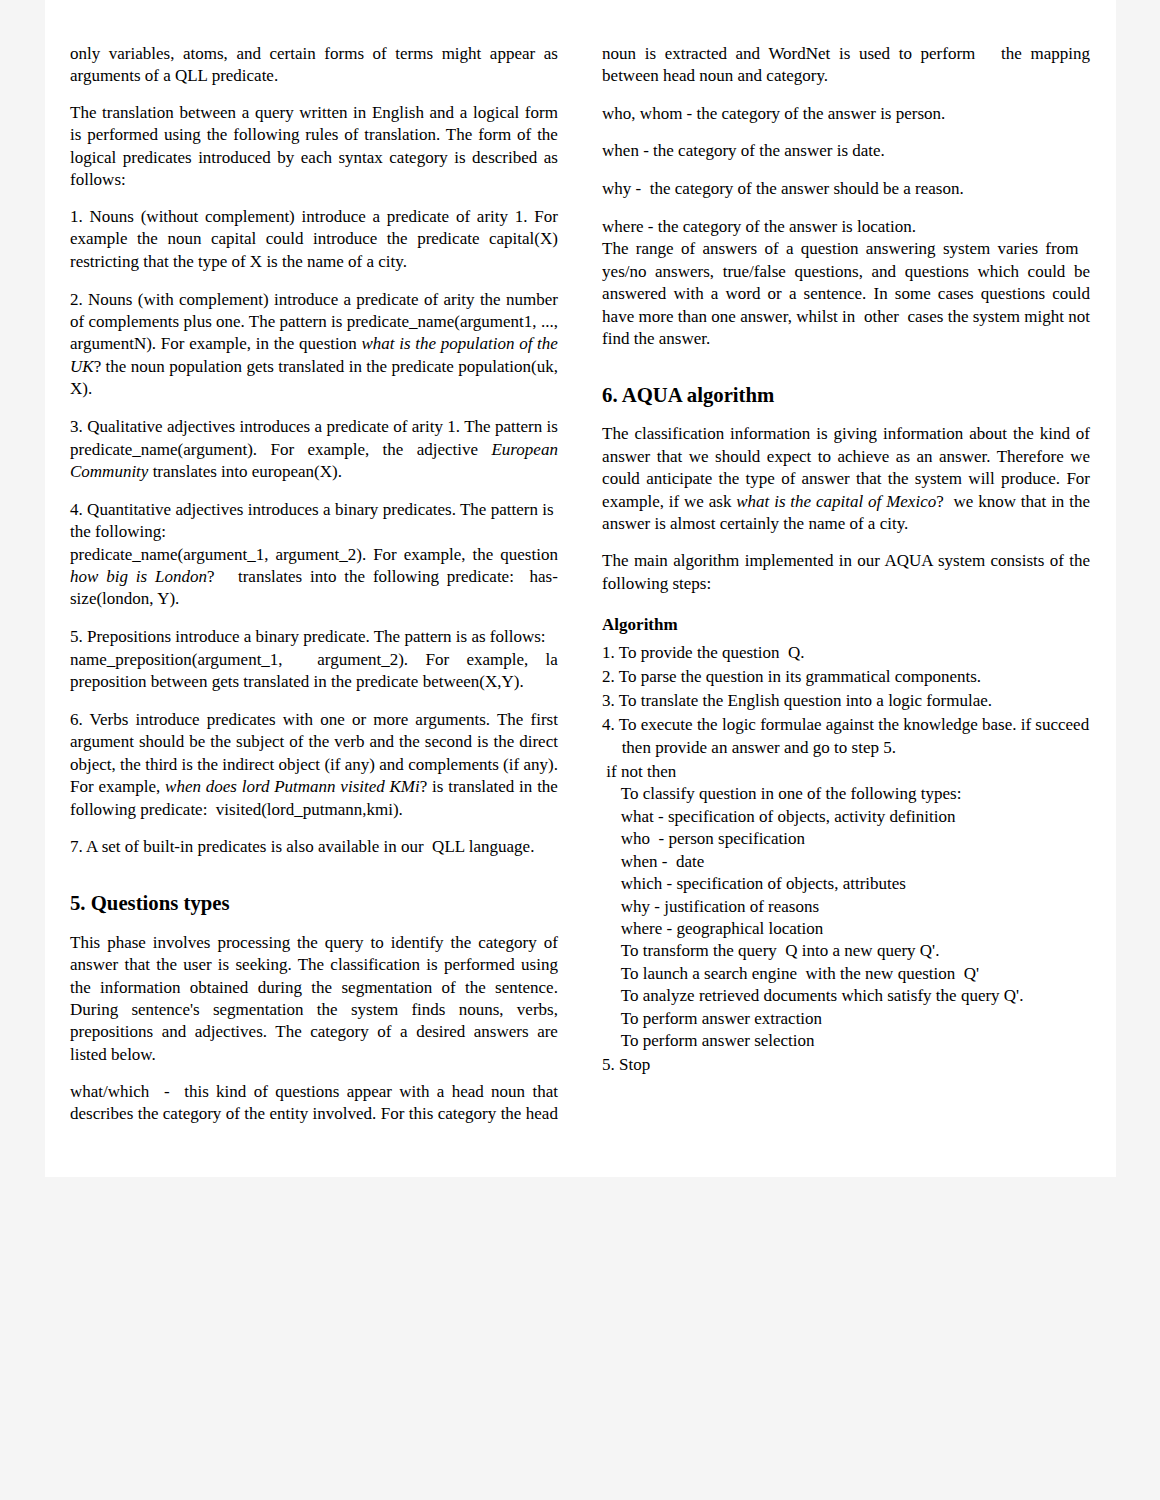only variables, atoms, and certain forms of terms might appear as arguments of a QLL predicate.
The translation between a query written in English and a logical form is performed using the following rules of translation. The form of the logical predicates introduced by each syntax category is described as follows:
1. Nouns (without complement) introduce a predicate of arity 1. For example the noun capital could introduce the predicate capital(X) restricting that the type of X is the name of a city.
2. Nouns (with complement) introduce a predicate of arity the number of complements plus one. The pattern is predicate_name(argument1, ..., argumentN). For example, in the question what is the population of the UK? the noun population gets translated in the predicate population(uk, X).
3. Qualitative adjectives introduces a predicate of arity 1. The pattern is predicate_name(argument). For example, the adjective European Community translates into european(X).
4. Quantitative adjectives introduces a binary predicates. The pattern is the following:
predicate_name(argument_1, argument_2). For example, the question how big is London? translates into the following predicate: has-size(london, Y).
5. Prepositions introduce a binary predicate. The pattern is as follows:
name_preposition(argument_1, argument_2). For example, la preposition between gets translated in the predicate between(X,Y).
6. Verbs introduce predicates with one or more arguments. The first argument should be the subject of the verb and the second is the direct object, the third is the indirect object (if any) and complements (if any). For example, when does lord Putmann visited KMi? is translated in the following predicate: visited(lord_putmann,kmi).
7. A set of built-in predicates is also available in our QLL language.
5. Questions types
This phase involves processing the query to identify the category of answer that the user is seeking. The classification is performed using the information obtained during the segmentation of the sentence. During sentence's segmentation the system finds nouns, verbs, prepositions and adjectives. The category of a desired answers are listed below.
what/which - this kind of questions appear with a head noun that describes the category of the entity involved. For this category the head noun is extracted and WordNet is used to perform the mapping between head noun and category.
who, whom - the category of the answer is person.
when - the category of the answer is date.
why - the category of the answer should be a reason.
where - the category of the answer is location.
The range of answers of a question answering system varies from yes/no answers, true/false questions, and questions which could be answered with a word or a sentence. In some cases questions could have more than one answer, whilst in other cases the system might not find the answer.
6. AQUA algorithm
The classification information is giving information about the kind of answer that we should expect to achieve as an answer. Therefore we could anticipate the type of answer that the system will produce. For example, if we ask what is the capital of Mexico? we know that in the answer is almost certainly the name of a city.
The main algorithm implemented in our AQUA system consists of the following steps:
Algorithm
1. To provide the question Q.
2. To parse the question in its grammatical components.
3. To translate the English question into a logic formulae.
4. To execute the logic formulae against the knowledge base. if succeed then provide an answer and go to step 5.
if not then
To classify question in one of the following types:
what - specification of objects, activity definition
who - person specification
when - date
which - specification of objects, attributes
why - justification of reasons
where - geographical location
To transform the query Q into a new query Q'.
To launch a search engine with the new question Q'
To analyze retrieved documents which satisfy the query Q'.
To perform answer extraction
To perform answer selection
5. Stop